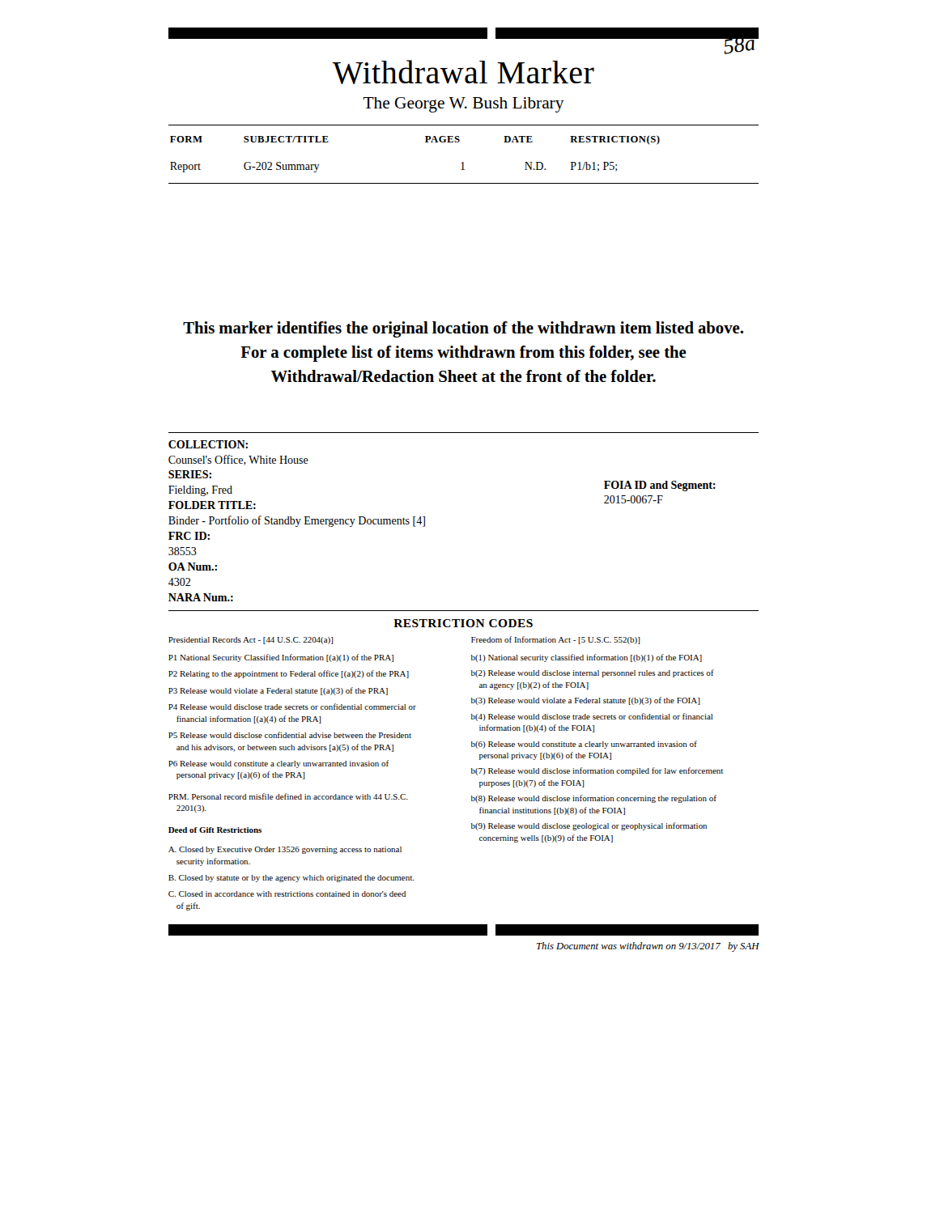58a
Withdrawal Marker
The George W. Bush Library
| FORM | SUBJECT/TITLE | PAGES | DATE | RESTRICTION(S) |
| --- | --- | --- | --- | --- |
| Report | G-202 Summary | 1 | N.D. | P1/b1; P5; |
This marker identifies the original location of the withdrawn item listed above.
For a complete list of items withdrawn from this folder, see the
Withdrawal/Redaction Sheet at the front of the folder.
COLLECTION:
Counsel's Office, White House
SERIES:
Fielding, Fred
FOLDER TITLE:
Binder - Portfolio of Standby Emergency Documents [4]
FRC ID:
38553
OA Num.:
4302
NARA Num.:
FOIA ID and Segment:
2015-0067-F
RESTRICTION CODES
Presidential Records Act - [44 U.S.C. 2204(a)]
P1 National Security Classified Information [(a)(1) of the PRA]
P2 Relating to the appointment to Federal office [(a)(2) of the PRA]
P3 Release would violate a Federal statute [(a)(3) of the PRA]
P4 Release would disclose trade secrets or confidential commercial or financial information [(a)(4) of the PRA]
P5 Release would disclose confidential advise between the President and his advisors, or between such advisors [a)(5) of the PRA]
P6 Release would constitute a clearly unwarranted invasion of personal privacy [(a)(6) of the PRA]
PRM. Personal record misfile defined in accordance with 44 U.S.C. 2201(3).
Deed of Gift Restrictions
A. Closed by Executive Order 13526 governing access to national security information.
B. Closed by statute or by the agency which originated the document.
C. Closed in accordance with restrictions contained in donor's deed of gift.
Freedom of Information Act - [5 U.S.C. 552(b)]
b(1) National security classified information [(b)(1) of the FOIA]
b(2) Release would disclose internal personnel rules and practices of an agency [(b)(2) of the FOIA]
b(3) Release would violate a Federal statute [(b)(3) of the FOIA]
b(4) Release would disclose trade secrets or confidential or financial information [(b)(4) of the FOIA]
b(6) Release would constitute a clearly unwarranted invasion of personal privacy [(b)(6) of the FOIA]
b(7) Release would disclose information compiled for law enforcement purposes [(b)(7) of the FOIA]
b(8) Release would disclose information concerning the regulation of financial institutions [(b)(8) of the FOIA]
b(9) Release would disclose geological or geophysical information concerning wells [(b)(9) of the FOIA]
This Document was withdrawn on 9/13/2017 by SAH